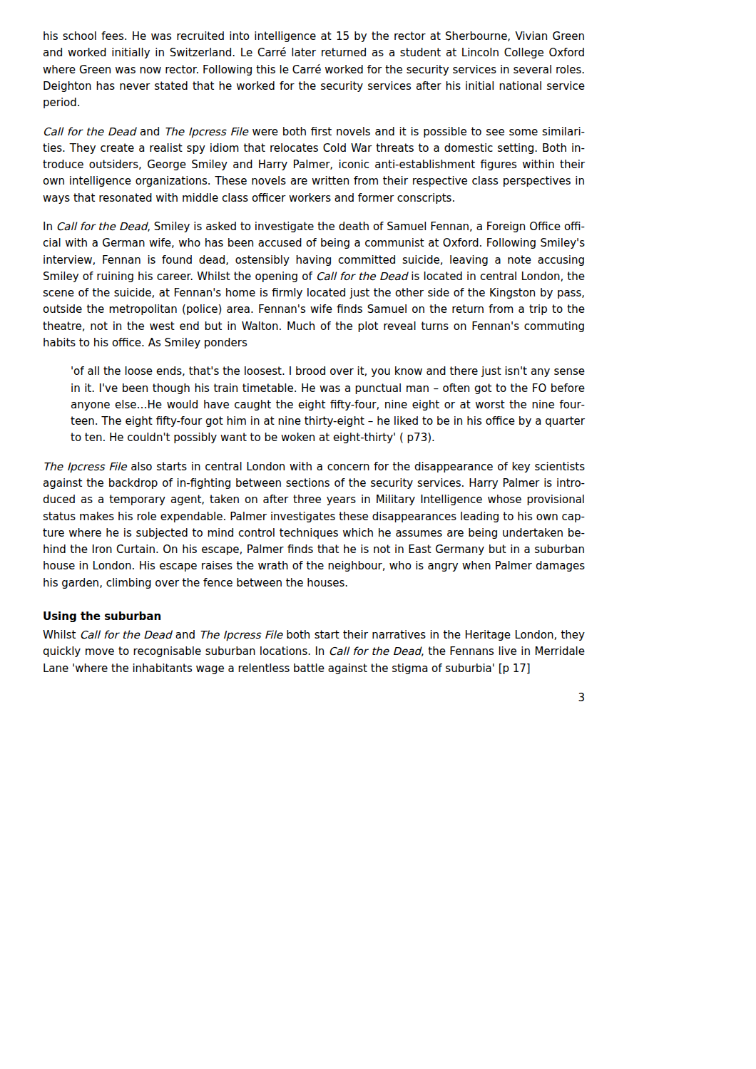his school fees. He was recruited into intelligence at 15 by the rector at Sherbourne, Vivian Green and worked initially in Switzerland. Le Carré later returned as a student at Lincoln College Oxford where Green was now rector. Following this le Carré worked for the security services in several roles. Deighton has never stated that he worked for the security services after his initial national service period.
Call for the Dead and The Ipcress File were both first novels and it is possible to see some similarities. They create a realist spy idiom that relocates Cold War threats to a domestic setting. Both introduce outsiders, George Smiley and Harry Palmer, iconic anti-establishment figures within their own intelligence organizations. These novels are written from their respective class perspectives in ways that resonated with middle class officer workers and former conscripts.
In Call for the Dead, Smiley is asked to investigate the death of Samuel Fennan, a Foreign Office official with a German wife, who has been accused of being a communist at Oxford. Following Smiley's interview, Fennan is found dead, ostensibly having committed suicide, leaving a note accusing Smiley of ruining his career. Whilst the opening of Call for the Dead is located in central London, the scene of the suicide, at Fennan's home is firmly located just the other side of the Kingston by pass, outside the metropolitan (police) area. Fennan's wife finds Samuel on the return from a trip to the theatre, not in the west end but in Walton. Much of the plot reveal turns on Fennan's commuting habits to his office. As Smiley ponders
'of all the loose ends, that's the loosest. I brood over it, you know and there just isn't any sense in it. I've been though his train timetable. He was a punctual man – often got to the FO before anyone else…He would have caught the eight fifty-four, nine eight or at worst the nine fourteen. The eight fifty-four got him in at nine thirty-eight – he liked to be in his office by a quarter to ten. He couldn't possibly want to be woken at eight-thirty' ( p73).
The Ipcress File also starts in central London with a concern for the disappearance of key scientists against the backdrop of in-fighting between sections of the security services. Harry Palmer is introduced as a temporary agent, taken on after three years in Military Intelligence whose provisional status makes his role expendable. Palmer investigates these disappearances leading to his own capture where he is subjected to mind control techniques which he assumes are being undertaken behind the Iron Curtain. On his escape, Palmer finds that he is not in East Germany but in a suburban house in London. His escape raises the wrath of the neighbour, who is angry when Palmer damages his garden, climbing over the fence between the houses.
Using the suburban
Whilst Call for the Dead and The Ipcress File both start their narratives in the Heritage London, they quickly move to recognisable suburban locations. In Call for the Dead, the Fennans live in Merridale Lane 'where the inhabitants wage a relentless battle against the stigma of suburbia' [p 17]
3